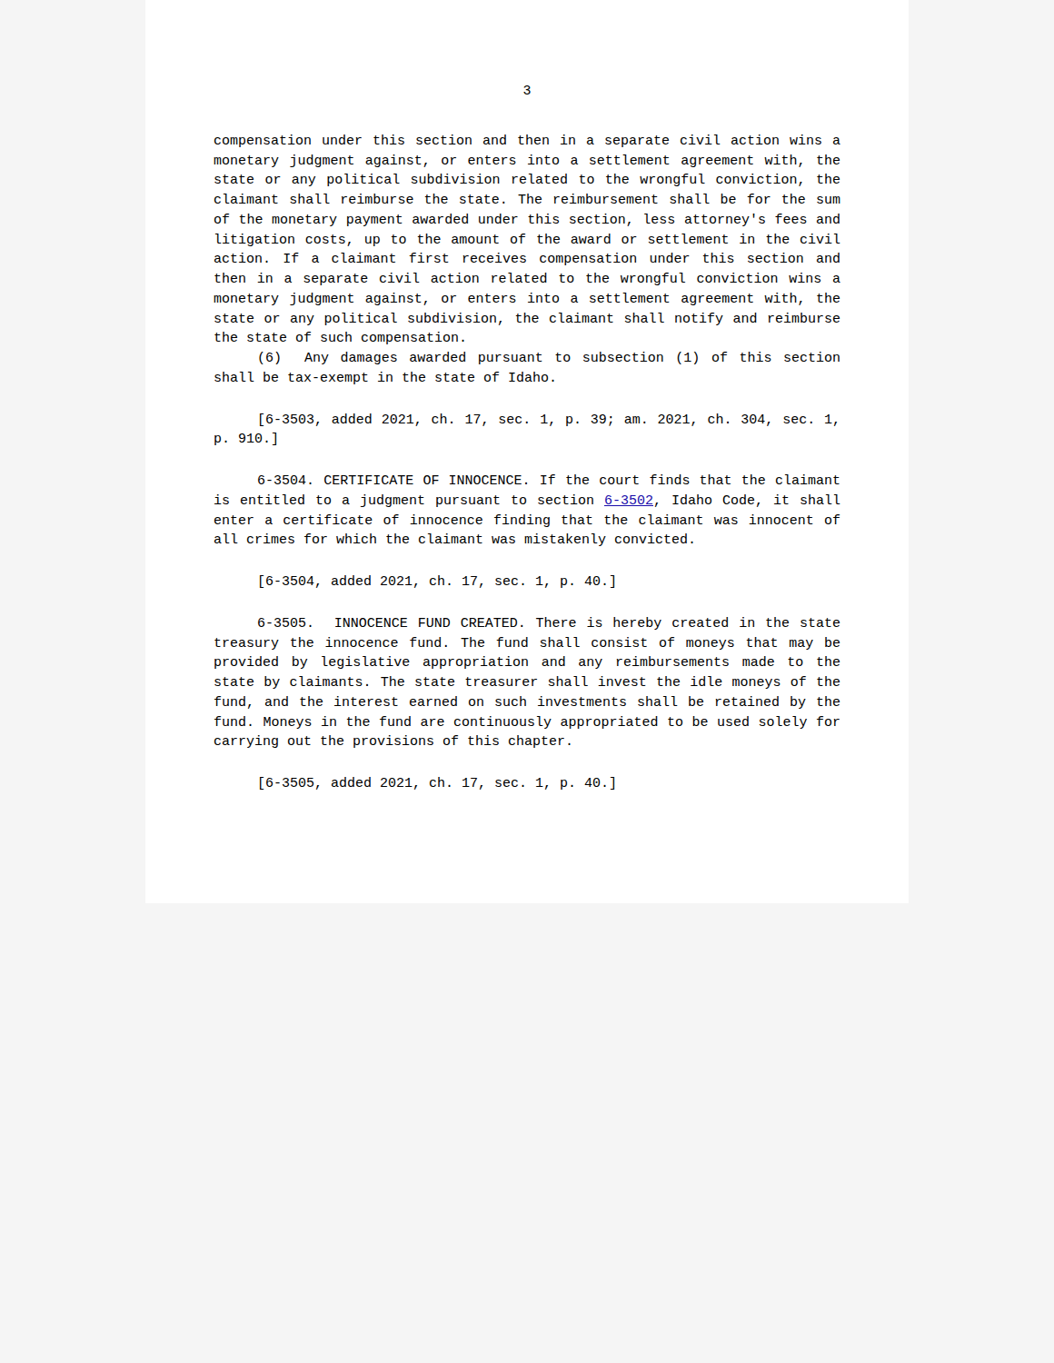3
compensation under this section and then in a separate civil action wins a monetary judgment against, or enters into a settlement agreement with, the state or any political subdivision related to the wrongful conviction, the claimant shall reimburse the state. The reimbursement shall be for the sum of the monetary payment awarded under this section, less attorney's fees and litigation costs, up to the amount of the award or settlement in the civil action. If a claimant first receives compensation under this section and then in a separate civil action related to the wrongful conviction wins a monetary judgment against, or enters into a settlement agreement with, the state or any political subdivision, the claimant shall notify and reimburse the state of such compensation.
(6) Any damages awarded pursuant to subsection (1) of this section shall be tax-exempt in the state of Idaho.
[6-3503, added 2021, ch. 17, sec. 1, p. 39; am. 2021, ch. 304, sec. 1, p. 910.]
6-3504. CERTIFICATE OF INNOCENCE. If the court finds that the claimant is entitled to a judgment pursuant to section 6-3502, Idaho Code, it shall enter a certificate of innocence finding that the claimant was innocent of all crimes for which the claimant was mistakenly convicted.
[6-3504, added 2021, ch. 17, sec. 1, p. 40.]
6-3505. INNOCENCE FUND CREATED. There is hereby created in the state treasury the innocence fund. The fund shall consist of moneys that may be provided by legislative appropriation and any reimbursements made to the state by claimants. The state treasurer shall invest the idle moneys of the fund, and the interest earned on such investments shall be retained by the fund. Moneys in the fund are continuously appropriated to be used solely for carrying out the provisions of this chapter.
[6-3505, added 2021, ch. 17, sec. 1, p. 40.]